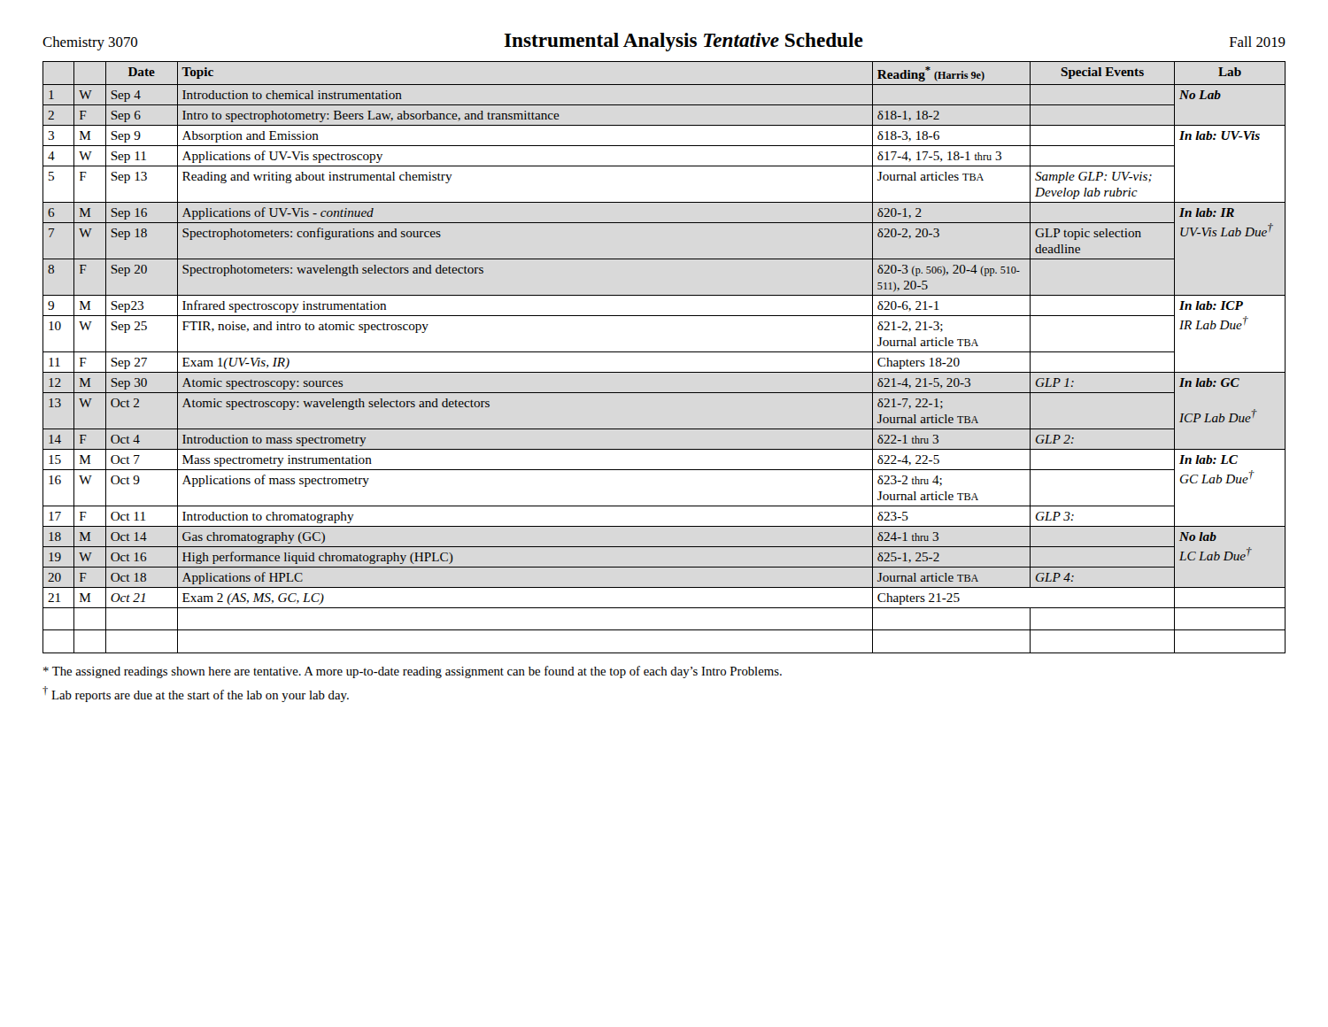Chemistry 3070
Instrumental Analysis Tentative Schedule
Fall 2019
| | | Date | Topic | Reading * (Harris 9e) | Special Events | Lab |
| --- | --- | --- | --- | --- | --- | --- |
| 1 | W | Sep 4 | Introduction to chemical instrumentation | | | No Lab |
| 2 | F | Sep 6 | Intro to spectrophotometry: Beers Law, absorbance, and transmittance | δ18-1, 18-2 | |
| 3 | M | Sep 9 | Absorption and Emission | δ18-3, 18-6 | | In lab: UV-Vis |
| 4 | W | Sep 11 | Applications of UV-Vis spectroscopy | δ17-4, 17-5, 18-1 thru 3 | |
| 5 | F | Sep 13 | Reading and writing about instrumental chemistry | Journal articles TBA | Sample GLP: UV-vis; Develop lab rubric |
| 6 | M | Sep 16 | Applications of UV-Vis - continued | δ20-1, 2 | | In lab: IR UV-Vis Lab Due † |
| 7 | W | Sep 18 | Spectrophotometers: configurations and sources | δ20-2, 20-3 | GLP topic selection deadline |
| 8 | F | Sep 20 | Spectrophotometers: wavelength selectors and detectors | δ20-3 (p. 506) , 20-4 (pp. 510-511) , 20-5 | |
| 9 | M | Sep23 | Infrared spectroscopy instrumentation | δ20-6, 21-1 | | In lab: ICP IR Lab Due † |
| 10 | W | Sep 25 | FTIR, noise, and intro to atomic spectroscopy | δ21-2, 21-3; Journal article TBA | |
| 11 | F | Sep 27 | Exam 1 (UV-Vis, IR) | Chapters 18-20 | |
| 12 | M | Sep 30 | Atomic spectroscopy: sources | δ21-4, 21-5, 20-3 | GLP 1: | In lab: GC ICP Lab Due † |
| 13 | W | Oct 2 | Atomic spectroscopy: wavelength selectors and detectors | δ21-7, 22-1; Journal article TBA | |
| 14 | F | Oct 4 | Introduction to mass spectrometry | δ22-1 thru 3 | GLP 2: |
| 15 | M | Oct 7 | Mass spectrometry instrumentation | δ22-4, 22-5 | | In lab: LC GC Lab Due † |
| 16 | W | Oct 9 | Applications of mass spectrometry | δ23-2 thru 4; Journal article TBA | |
| 17 | F | Oct 11 | Introduction to chromatography | δ23-5 | GLP 3: |
| 18 | M | Oct 14 | Gas chromatography (GC) | δ24-1 thru 3 | | No lab LC Lab Due † |
| 19 | W | Oct 16 | High performance liquid chromatography (HPLC) | δ25-1, 25-2 | |
| 20 | F | Oct 18 | Applications of HPLC | Journal article TBA | GLP 4: |
| 21 | M | Oct 21 | Exam 2 (AS, MS, GC, LC) | Chapters 21-25 | |
* The assigned readings shown here are tentative. A more up-to-date reading assignment can be found at the top of each day’s Intro Problems.
† Lab reports are due at the start of the lab on your lab day.